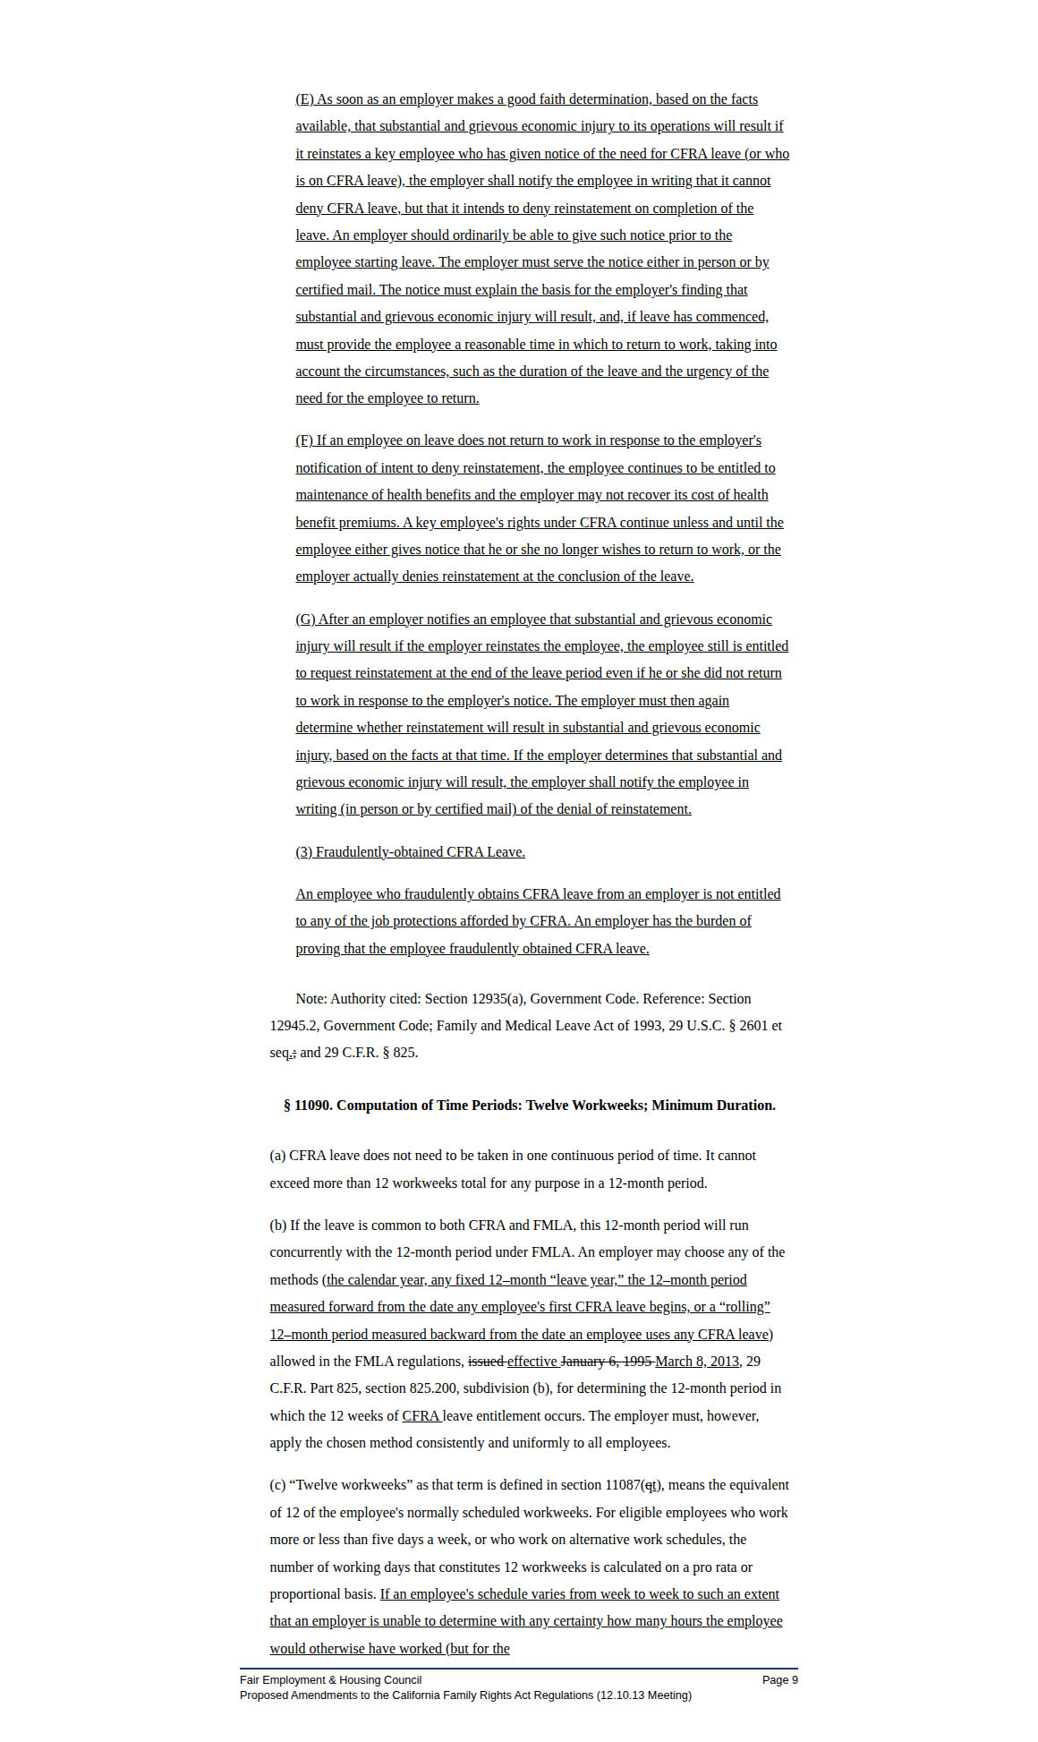(E) As soon as an employer makes a good faith determination, based on the facts available, that substantial and grievous economic injury to its operations will result if it reinstates a key employee who has given notice of the need for CFRA leave (or who is on CFRA leave), the employer shall notify the employee in writing that it cannot deny CFRA leave, but that it intends to deny reinstatement on completion of the leave. An employer should ordinarily be able to give such notice prior to the employee starting leave. The employer must serve the notice either in person or by certified mail. The notice must explain the basis for the employer's finding that substantial and grievous economic injury will result, and, if leave has commenced, must provide the employee a reasonable time in which to return to work, taking into account the circumstances, such as the duration of the leave and the urgency of the need for the employee to return.
(F) If an employee on leave does not return to work in response to the employer's notification of intent to deny reinstatement, the employee continues to be entitled to maintenance of health benefits and the employer may not recover its cost of health benefit premiums. A key employee's rights under CFRA continue unless and until the employee either gives notice that he or she no longer wishes to return to work, or the employer actually denies reinstatement at the conclusion of the leave.
(G) After an employer notifies an employee that substantial and grievous economic injury will result if the employer reinstates the employee, the employee still is entitled to request reinstatement at the end of the leave period even if he or she did not return to work in response to the employer's notice. The employer must then again determine whether reinstatement will result in substantial and grievous economic injury, based on the facts at that time. If the employer determines that substantial and grievous economic injury will result, the employer shall notify the employee in writing (in person or by certified mail) of the denial of reinstatement.
(3) Fraudulently-obtained CFRA Leave.
An employee who fraudulently obtains CFRA leave from an employer is not entitled to any of the job protections afforded by CFRA. An employer has the burden of proving that the employee fraudulently obtained CFRA leave.
Note: Authority cited: Section 12935(a), Government Code. Reference: Section 12945.2, Government Code; Family and Medical Leave Act of 1993, 29 U.S.C. § 2601 et seq.; and 29 C.F.R. § 825.
§ 11090. Computation of Time Periods: Twelve Workweeks; Minimum Duration.
(a) CFRA leave does not need to be taken in one continuous period of time. It cannot exceed more than 12 workweeks total for any purpose in a 12-month period.
(b) If the leave is common to both CFRA and FMLA, this 12-month period will run concurrently with the 12-month period under FMLA. An employer may choose any of the methods (the calendar year, any fixed 12–month “leave year,” the 12–month period measured forward from the date any employee's first CFRA leave begins, or a “rolling” 12–month period measured backward from the date an employee uses any CFRA leave) allowed in the FMLA regulations, issued effective January 6, 1995 March 8, 2013, 29 C.F.R. Part 825, section 825.200, subdivision (b), for determining the 12-month period in which the 12 weeks of CFRA leave entitlement occurs. The employer must, however, apply the chosen method consistently and uniformly to all employees.
(c) “Twelve workweeks” as that term is defined in section 11087(qt), means the equivalent of 12 of the employee's normally scheduled workweeks. For eligible employees who work more or less than five days a week, or who work on alternative work schedules, the number of working days that constitutes 12 workweeks is calculated on a pro rata or proportional basis. If an employee's schedule varies from week to week to such an extent that an employer is unable to determine with any certainty how many hours the employee would otherwise have worked (but for the
Fair Employment & Housing Council
Proposed Amendments to the California Family Rights Act Regulations (12.10.13 Meeting)
Page 9